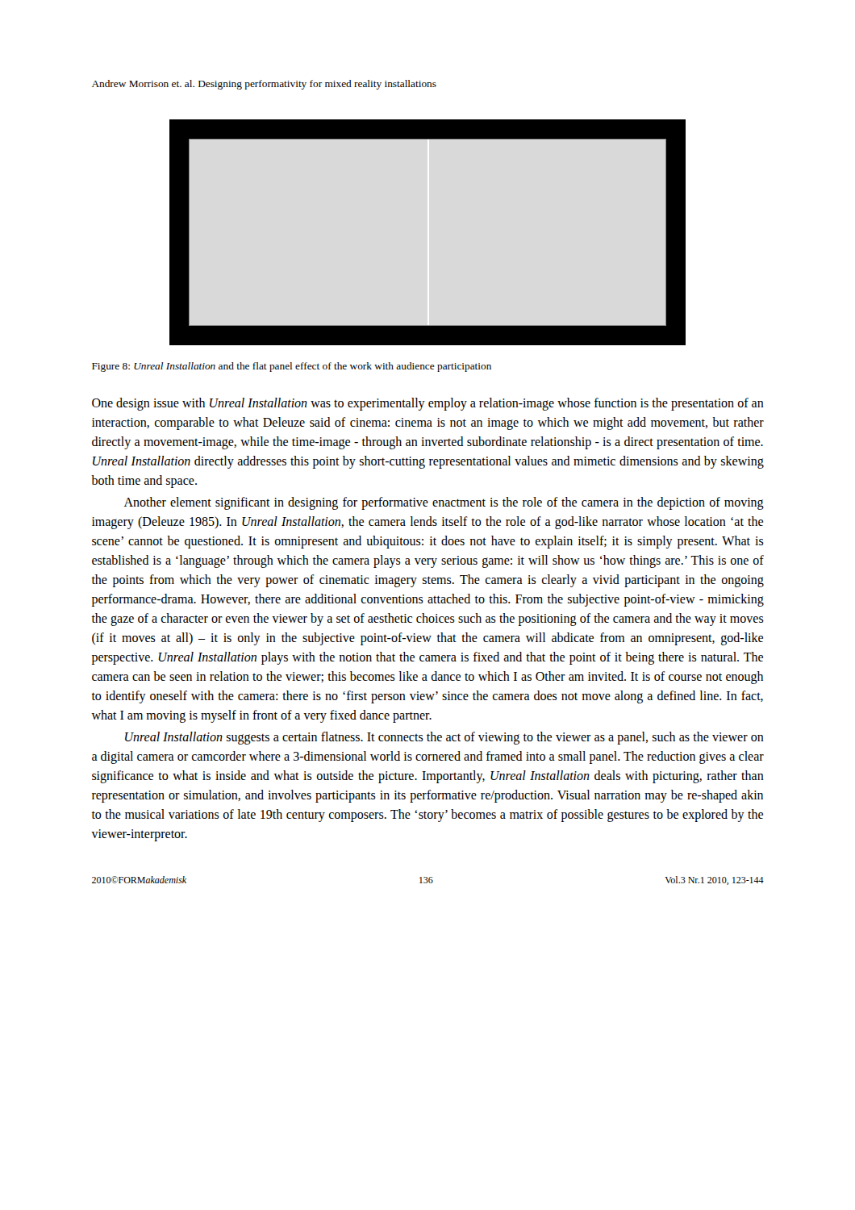Andrew Morrison et. al. Designing performativity for mixed reality installations
Figure 8: Unreal Installation and the flat panel effect of the work with audience participation
One design issue with Unreal Installation was to experimentally employ a relation-image whose function is the presentation of an interaction, comparable to what Deleuze said of cinema: cinema is not an image to which we might add movement, but rather directly a movement-image, while the time-image - through an inverted subordinate relationship - is a direct presentation of time. Unreal Installation directly addresses this point by short-cutting representational values and mimetic dimensions and by skewing both time and space.
Another element significant in designing for performative enactment is the role of the camera in the depiction of moving imagery (Deleuze 1985). In Unreal Installation, the camera lends itself to the role of a god-like narrator whose location ‘at the scene’ cannot be questioned. It is omnipresent and ubiquitous: it does not have to explain itself; it is simply present. What is established is a ‘language’ through which the camera plays a very serious game: it will show us ‘how things are.’ This is one of the points from which the very power of cinematic imagery stems. The camera is clearly a vivid participant in the ongoing performance-drama. However, there are additional conventions attached to this. From the subjective point-of-view - mimicking the gaze of a character or even the viewer by a set of aesthetic choices such as the positioning of the camera and the way it moves (if it moves at all) – it is only in the subjective point-of-view that the camera will abdicate from an omnipresent, god-like perspective. Unreal Installation plays with the notion that the camera is fixed and that the point of it being there is natural. The camera can be seen in relation to the viewer; this becomes like a dance to which I as Other am invited. It is of course not enough to identify oneself with the camera: there is no ‘first person view’ since the camera does not move along a defined line. In fact, what I am moving is myself in front of a very fixed dance partner.
Unreal Installation suggests a certain flatness. It connects the act of viewing to the viewer as a panel, such as the viewer on a digital camera or camcorder where a 3-dimensional world is cornered and framed into a small panel. The reduction gives a clear significance to what is inside and what is outside the picture. Importantly, Unreal Installation deals with picturing, rather than representation or simulation, and involves participants in its performative re/production. Visual narration may be re-shaped akin to the musical variations of late 19th century composers. The ‘story’ becomes a matrix of possible gestures to be explored by the viewer-interpretor.
2010©FORMakademisk 136 Vol.3 Nr.1 2010, 123-144